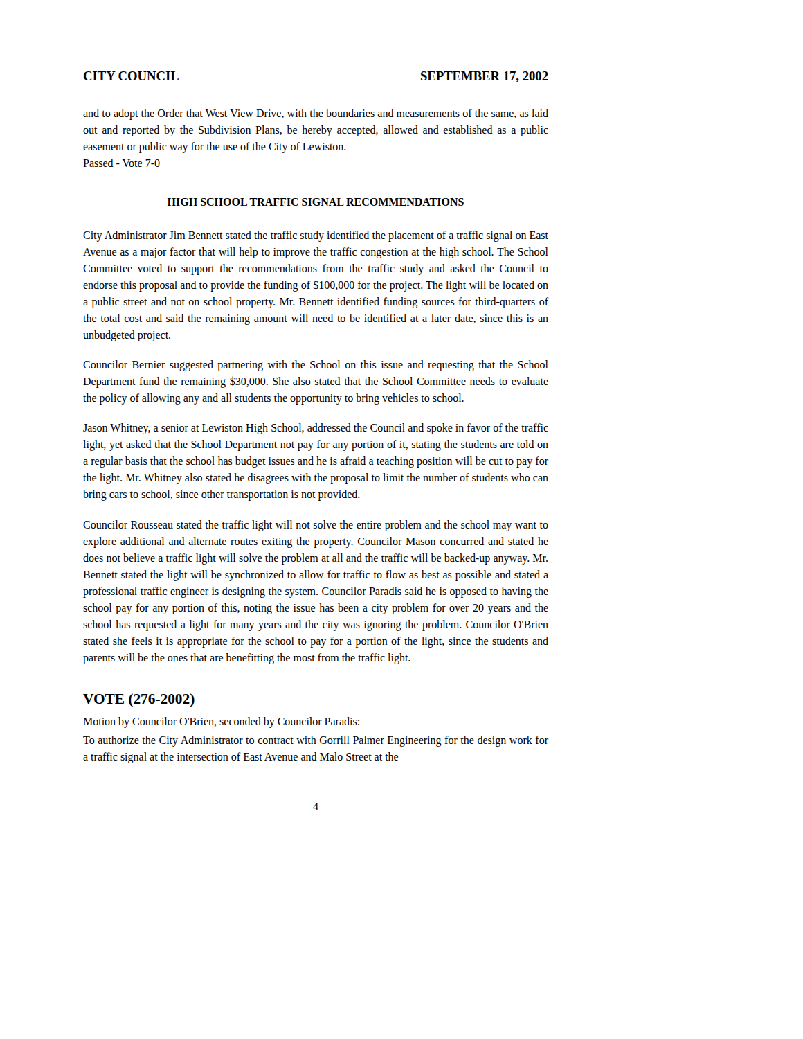CITY COUNCIL SEPTEMBER 17, 2002
and to adopt the Order that West View Drive, with the boundaries and measurements of the same, as laid out and reported by the Subdivision Plans, be hereby accepted, allowed and established as a public easement or public way for the use of the City of Lewiston.
Passed - Vote 7-0
HIGH SCHOOL TRAFFIC SIGNAL RECOMMENDATIONS
City Administrator Jim Bennett stated the traffic study identified the placement of a traffic signal on East Avenue as a major factor that will help to improve the traffic congestion at the high school. The School Committee voted to support the recommendations from the traffic study and asked the Council to endorse this proposal and to provide the funding of $100,000 for the project. The light will be located on a public street and not on school property. Mr. Bennett identified funding sources for third-quarters of the total cost and said the remaining amount will need to be identified at a later date, since this is an unbudgeted project.
Councilor Bernier suggested partnering with the School on this issue and requesting that the School Department fund the remaining $30,000. She also stated that the School Committee needs to evaluate the policy of allowing any and all students the opportunity to bring vehicles to school.
Jason Whitney, a senior at Lewiston High School, addressed the Council and spoke in favor of the traffic light, yet asked that the School Department not pay for any portion of it, stating the students are told on a regular basis that the school has budget issues and he is afraid a teaching position will be cut to pay for the light. Mr. Whitney also stated he disagrees with the proposal to limit the number of students who can bring cars to school, since other transportation is not provided.
Councilor Rousseau stated the traffic light will not solve the entire problem and the school may want to explore additional and alternate routes exiting the property. Councilor Mason concurred and stated he does not believe a traffic light will solve the problem at all and the traffic will be backed-up anyway. Mr. Bennett stated the light will be synchronized to allow for traffic to flow as best as possible and stated a professional traffic engineer is designing the system. Councilor Paradis said he is opposed to having the school pay for any portion of this, noting the issue has been a city problem for over 20 years and the school has requested a light for many years and the city was ignoring the problem. Councilor O'Brien stated she feels it is appropriate for the school to pay for a portion of the light, since the students and parents will be the ones that are benefitting the most from the traffic light.
VOTE (276-2002)
Motion by Councilor O'Brien, seconded by Councilor Paradis:
To authorize the City Administrator to contract with Gorrill Palmer Engineering for the design work for a traffic signal at the intersection of East Avenue and Malo Street at the
4